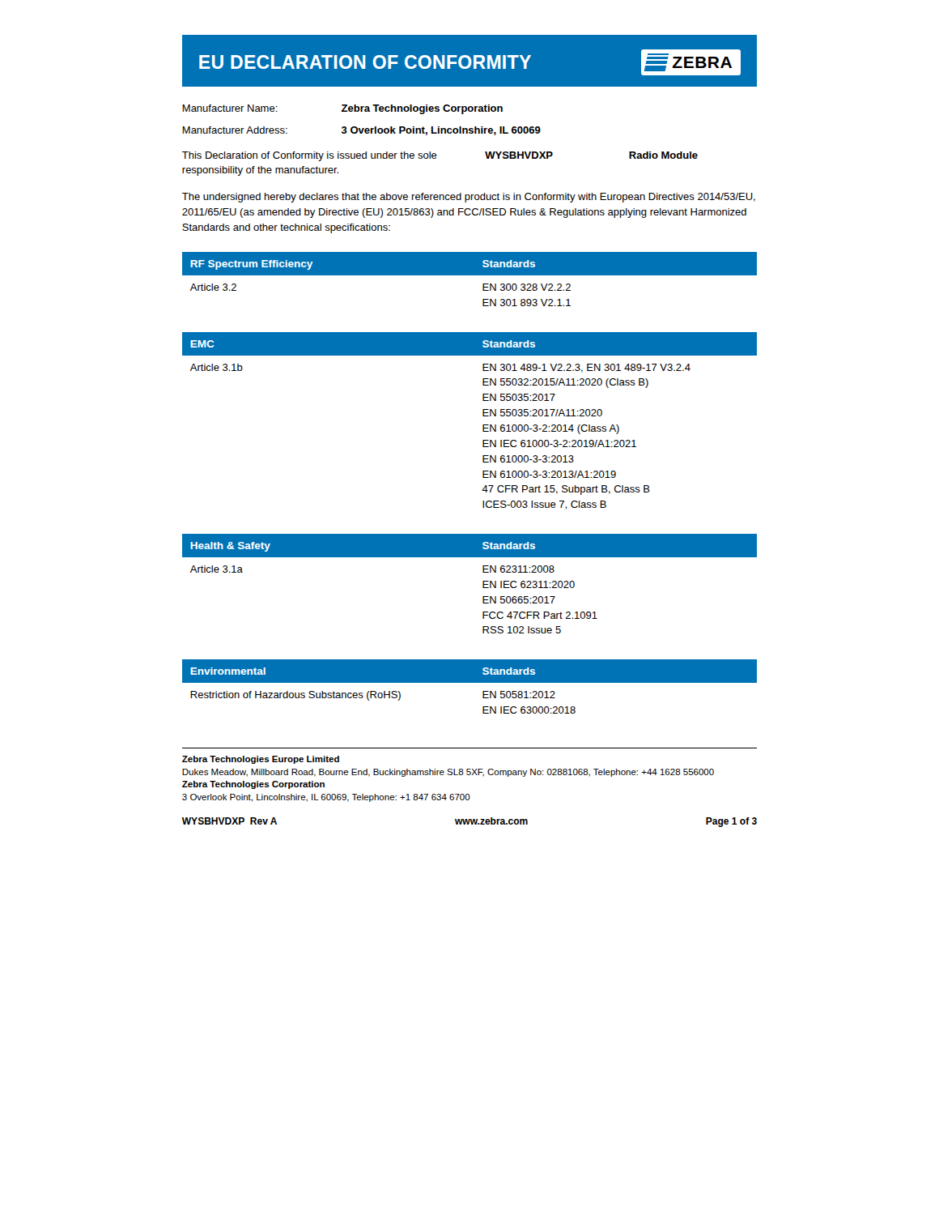EU DECLARATION OF CONFORMITY
ZEBRA
Manufacturer Name:
Zebra Technologies Corporation
Manufacturer Address:
3 Overlook Point, Lincolnshire, IL 60069
This Declaration of Conformity is issued under the sole responsibility of the manufacturer.
WYSBHVDXP
Radio Module
The undersigned hereby declares that the above referenced product is in Conformity with European Directives 2014/53/EU, 2011/65/EU (as amended by Directive (EU) 2015/863) and FCC/ISED Rules & Regulations applying relevant Harmonized Standards and other technical specifications:
| RF Spectrum Efficiency | Standards |
| --- | --- |
| Article 3.2 | EN 300 328 V2.2.2 EN 301 893 V2.1.1 |
| EMC | Standards |
| --- | --- |
| Article 3.1b | EN 301 489-1 V2.2.3, EN 301 489-17 V3.2.4 EN 55032:2015/A11:2020 (Class B) EN 55035:2017 EN 55035:2017/A11:2020 EN 61000-3-2:2014 (Class A) EN IEC 61000-3-2:2019/A1:2021 EN 61000-3-3:2013 EN 61000-3-3:2013/A1:2019 47 CFR Part 15, Subpart B, Class B ICES-003 Issue 7, Class B |
| Health & Safety | Standards |
| --- | --- |
| Article 3.1a | EN 62311:2008 EN IEC 62311:2020 EN 50665:2017 FCC 47CFR Part 2.1091 RSS 102 Issue 5 |
| Environmental | Standards |
| --- | --- |
| Restriction of Hazardous Substances (RoHS) | EN 50581:2012 EN IEC 63000:2018 |
Zebra Technologies Europe Limited
Dukes Meadow, Millboard Road, Bourne End, Buckinghamshire SL8 5XF, Company No: 02881068, Telephone: +44 1628 556000
Zebra Technologies Corporation
3 Overlook Point, Lincolnshire, IL 60069, Telephone: +1 847 634 6700
WYSBHVDXP Rev A
www.zebra.com
Page 1 of 3